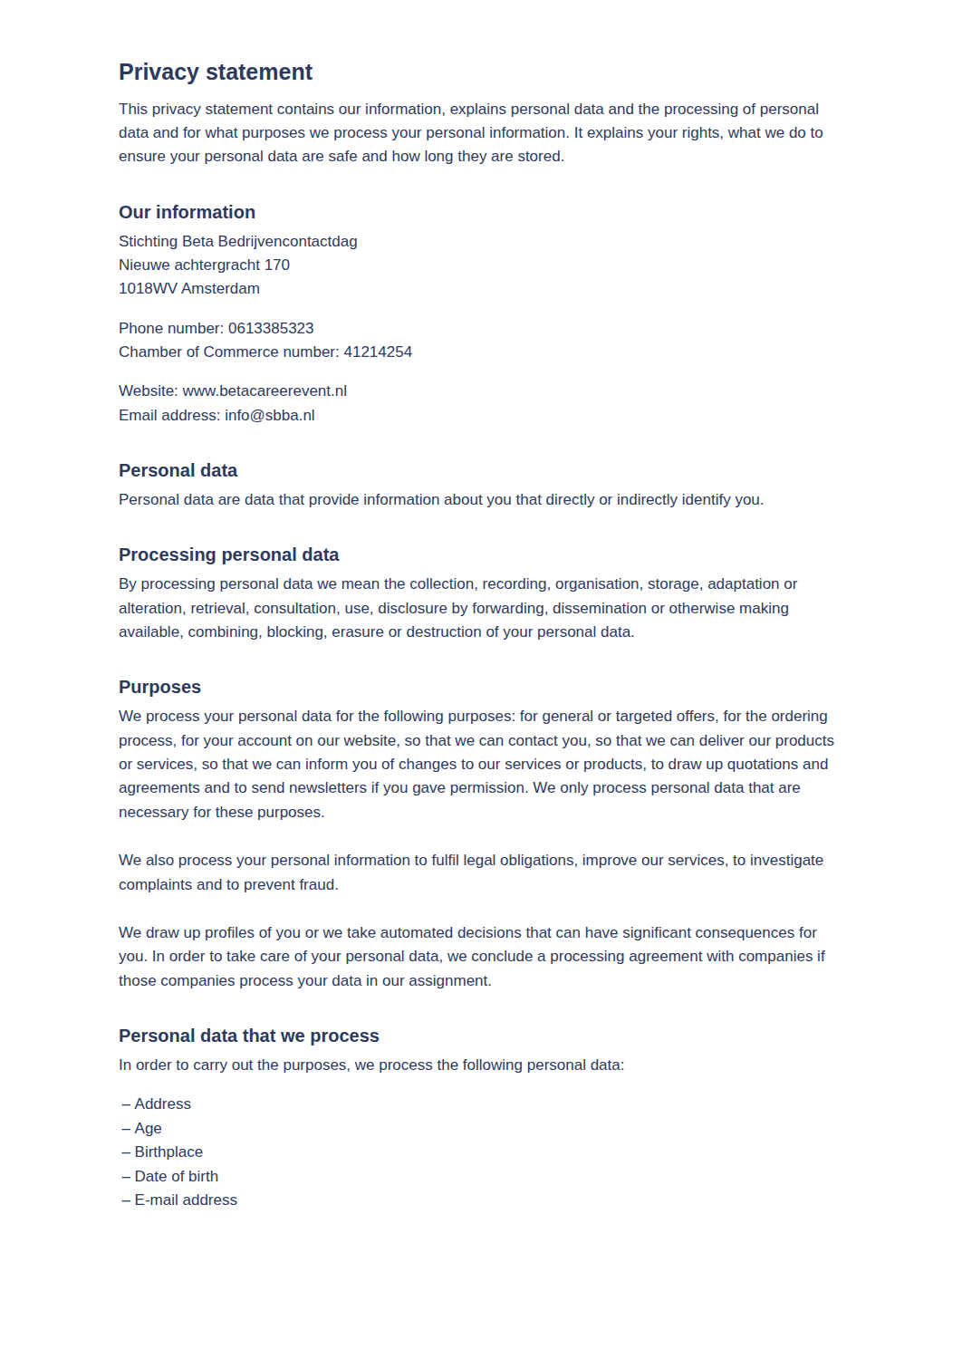Privacy statement
This privacy statement contains our information, explains personal data and the processing of personal data and for what purposes we process your personal information. It explains your rights, what we do to ensure your personal data are safe and how long they are stored.
Our information
Stichting Beta Bedrijvencontactdag
Nieuwe achtergracht 170
1018WV Amsterdam
Phone number: 0613385323
Chamber of Commerce number: 41214254
Website: www.betacareerevent.nl
Email address: info@sbba.nl
Personal data
Personal data are data that provide information about you that directly or indirectly identify you.
Processing personal data
By processing personal data we mean the collection, recording, organisation, storage, adaptation or alteration, retrieval, consultation, use, disclosure by forwarding, dissemination or otherwise making available, combining, blocking, erasure or destruction of your personal data.
Purposes
We process your personal data for the following purposes: for general or targeted offers, for the ordering process, for your account on our website, so that we can contact you, so that we can deliver our products or services, so that we can inform you of changes to our services or products, to draw up quotations and agreements and to send newsletters if you gave permission. We only process personal data that are necessary for these purposes.
We also process your personal information to fulfil legal obligations, improve our services, to investigate complaints and to prevent fraud.
We draw up profiles of you or we take automated decisions that can have significant consequences for you. In order to take care of your personal data, we conclude a processing agreement with companies if those companies process your data in our assignment.
Personal data that we process
In order to carry out the purposes, we process the following personal data:
Address
Age
Birthplace
Date of birth
E-mail address